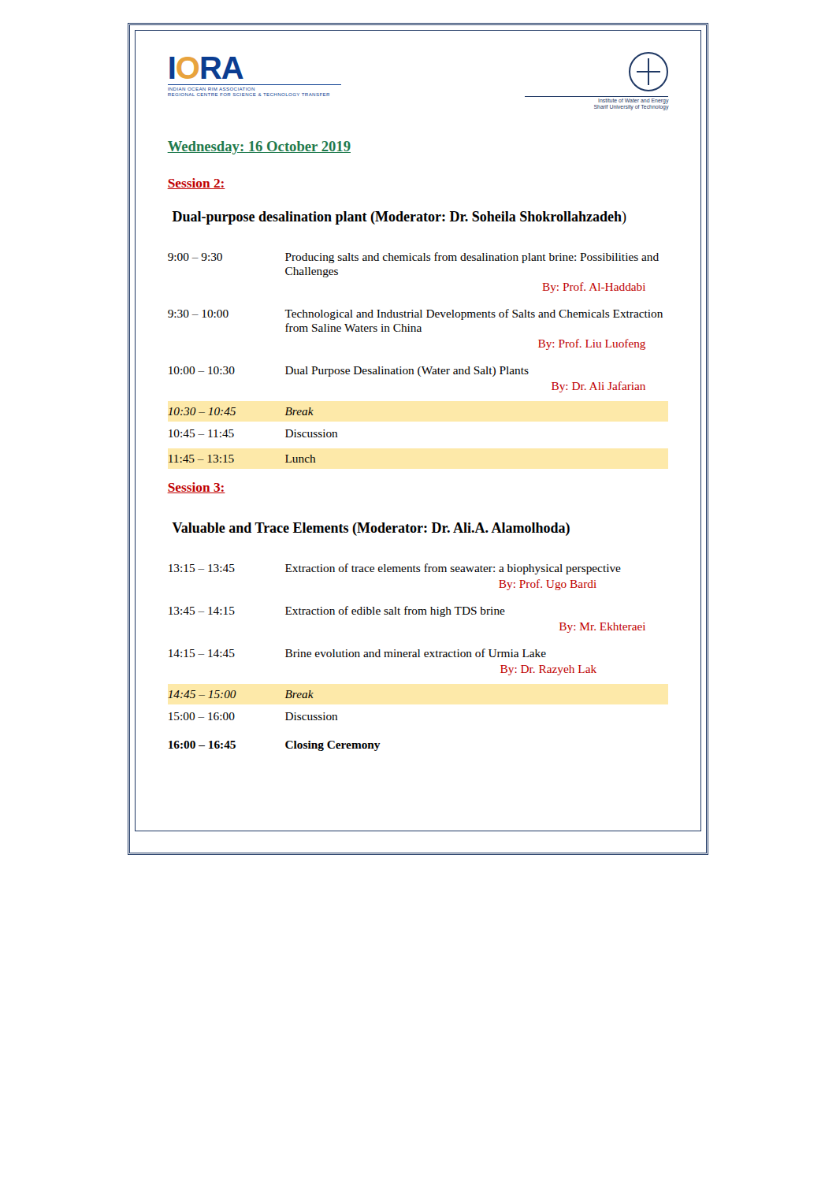IORA
Indian Ocean Rim Association
Regional Centre for Science & Technology Transfer
Institute of Water and Energy
Sharif University of Technology
Wednesday: 16 October 2019
Session 2:
Dual-purpose desalination plant (Moderator: Dr. Soheila Shokrollahzadeh)
| 9:00 – 9:30 | Producing salts and chemicals from desalination plant brine: Possibilities and Challenges By: Prof. Al-Haddabi |
| 9:30 – 10:00 | Technological and Industrial Developments of Salts and Chemicals Extraction from Saline Waters in China By: Prof. Liu Luofeng |
| 10:00 – 10:30 | Dual Purpose Desalination (Water and Salt) Plants By: Dr. Ali Jafarian |
| 10:30 – 10:45 | Break |
| 10:45 – 11:45 | Discussion |
| 11:45 – 13:15 | Lunch |
Session 3:
Valuable and Trace Elements (Moderator: Dr. Ali.A. Alamolhoda)
| 13:15 – 13:45 | Extraction of trace elements from seawater: a biophysical perspective By: Prof. Ugo Bardi |
| 13:45 – 14:15 | Extraction of edible salt from high TDS brine By: Mr. Ekhteraei |
| 14:15 – 14:45 | Brine evolution and mineral extraction of Urmia Lake By: Dr. Razyeh Lak |
| 14:45 – 15:00 | Break |
| 15:00 – 16:00 | Discussion |
| 16:00 – 16:45 | Closing Ceremony |